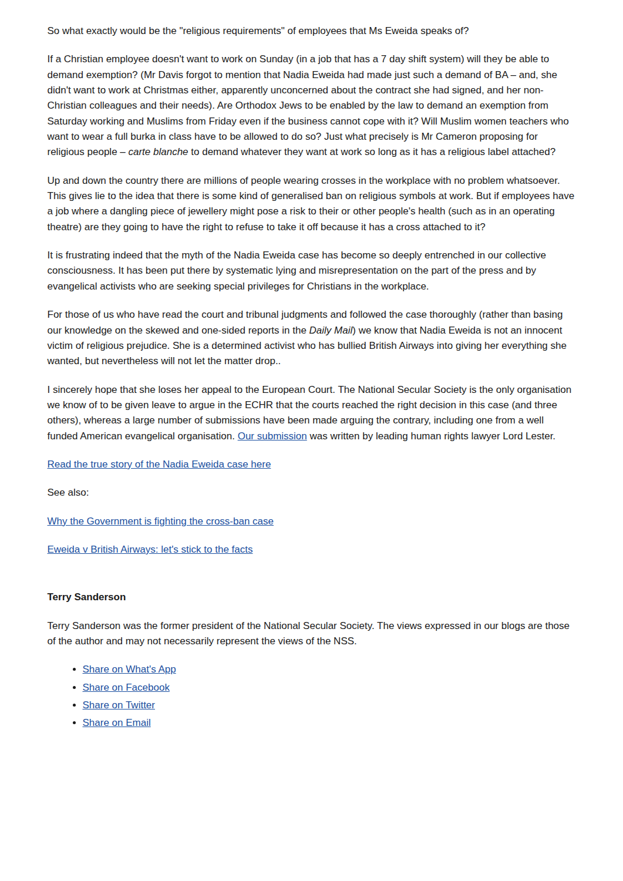So what exactly would be the "religious requirements" of employees that Ms Eweida speaks of?
If a Christian employee doesn't want to work on Sunday (in a job that has a 7 day shift system) will they be able to demand exemption? (Mr Davis forgot to mention that Nadia Eweida had made just such a demand of BA – and, she didn't want to work at Christmas either, apparently unconcerned about the contract she had signed, and her non-Christian colleagues and their needs). Are Orthodox Jews to be enabled by the law to demand an exemption from Saturday working and Muslims from Friday even if the business cannot cope with it? Will Muslim women teachers who want to wear a full burka in class have to be allowed to do so? Just what precisely is Mr Cameron proposing for religious people – carte blanche to demand whatever they want at work so long as it has a religious label attached?
Up and down the country there are millions of people wearing crosses in the workplace with no problem whatsoever. This gives lie to the idea that there is some kind of generalised ban on religious symbols at work. But if employees have a job where a dangling piece of jewellery might pose a risk to their or other people's health (such as in an operating theatre) are they going to have the right to refuse to take it off because it has a cross attached to it?
It is frustrating indeed that the myth of the Nadia Eweida case has become so deeply entrenched in our collective consciousness. It has been put there by systematic lying and misrepresentation on the part of the press and by evangelical activists who are seeking special privileges for Christians in the workplace.
For those of us who have read the court and tribunal judgments and followed the case thoroughly (rather than basing our knowledge on the skewed and one-sided reports in the Daily Mail) we know that Nadia Eweida is not an innocent victim of religious prejudice. She is a determined activist who has bullied British Airways into giving her everything she wanted, but nevertheless will not let the matter drop..
I sincerely hope that she loses her appeal to the European Court. The National Secular Society is the only organisation we know of to be given leave to argue in the ECHR that the courts reached the right decision in this case (and three others), whereas a large number of submissions have been made arguing the contrary, including one from a well funded American evangelical organisation. Our submission was written by leading human rights lawyer Lord Lester.
Read the true story of the Nadia Eweida case here
See also:
Why the Government is fighting the cross-ban case
Eweida v British Airways: let's stick to the facts
Terry Sanderson
Terry Sanderson was the former president of the National Secular Society. The views expressed in our blogs are those of the author and may not necessarily represent the views of the NSS.
Share on What's App
Share on Facebook
Share on Twitter
Share on Email